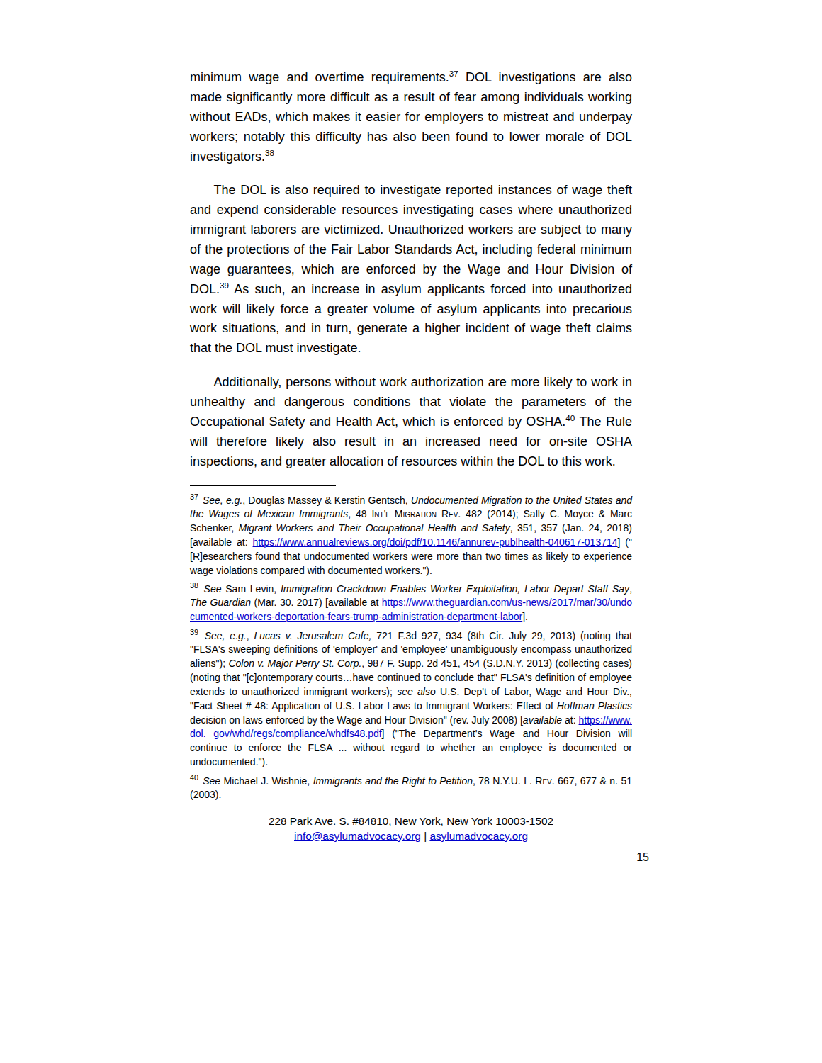minimum wage and overtime requirements.37 DOL investigations are also made significantly more difficult as a result of fear among individuals working without EADs, which makes it easier for employers to mistreat and underpay workers; notably this difficulty has also been found to lower morale of DOL investigators.38
The DOL is also required to investigate reported instances of wage theft and expend considerable resources investigating cases where unauthorized immigrant laborers are victimized. Unauthorized workers are subject to many of the protections of the Fair Labor Standards Act, including federal minimum wage guarantees, which are enforced by the Wage and Hour Division of DOL.39 As such, an increase in asylum applicants forced into unauthorized work will likely force a greater volume of asylum applicants into precarious work situations, and in turn, generate a higher incident of wage theft claims that the DOL must investigate.
Additionally, persons without work authorization are more likely to work in unhealthy and dangerous conditions that violate the parameters of the Occupational Safety and Health Act, which is enforced by OSHA.40 The Rule will therefore likely also result in an increased need for on-site OSHA inspections, and greater allocation of resources within the DOL to this work.
37 See, e.g., Douglas Massey & Kerstin Gentsch, Undocumented Migration to the United States and the Wages of Mexican Immigrants, 48 Int'l Migration Rev. 482 (2014); Sally C. Moyce & Marc Schenker, Migrant Workers and Their Occupational Health and Safety, 351, 357 (Jan. 24, 2018) [available at: https://www.annualreviews.org/doi/pdf/10.1146/annurev-publhealth-040617-013714] ("[R]esearchers found that undocumented workers were more than two times as likely to experience wage violations compared with documented workers.").
38 See Sam Levin, Immigration Crackdown Enables Worker Exploitation, Labor Depart Staff Say, The Guardian (Mar. 30. 2017) [available at https://www.theguardian.com/us-news/2017/mar/30/undocumented-workers-deportation-fears-trump-administration-department-labor].
39 See, e.g., Lucas v. Jerusalem Cafe, 721 F.3d 927, 934 (8th Cir. July 29, 2013) (noting that "FLSA's sweeping definitions of 'employer' and 'employee' unambiguously encompass unauthorized aliens"); Colon v. Major Perry St. Corp., 987 F. Supp. 2d 451, 454 (S.D.N.Y. 2013) (collecting cases) (noting that "[c]ontemporary courts…have continued to conclude that" FLSA's definition of employee extends to unauthorized immigrant workers); see also U.S. Dep't of Labor, Wage and Hour Div., "Fact Sheet # 48: Application of U.S. Labor Laws to Immigrant Workers: Effect of Hoffman Plastics decision on laws enforced by the Wage and Hour Division" (rev. July 2008) [available at: https://www.dol. gov/whd/regs/compliance/whdfs48.pdf] ("The Department's Wage and Hour Division will continue to enforce the FLSA ... without regard to whether an employee is documented or undocumented.").
40 See Michael J. Wishnie, Immigrants and the Right to Petition, 78 N.Y.U. L. Rev. 667, 677 & n. 51 (2003).
228 Park Ave. S. #84810, New York, New York 10003-1502
info@asylumadvocacy.org | asylumadvocacy.org
15